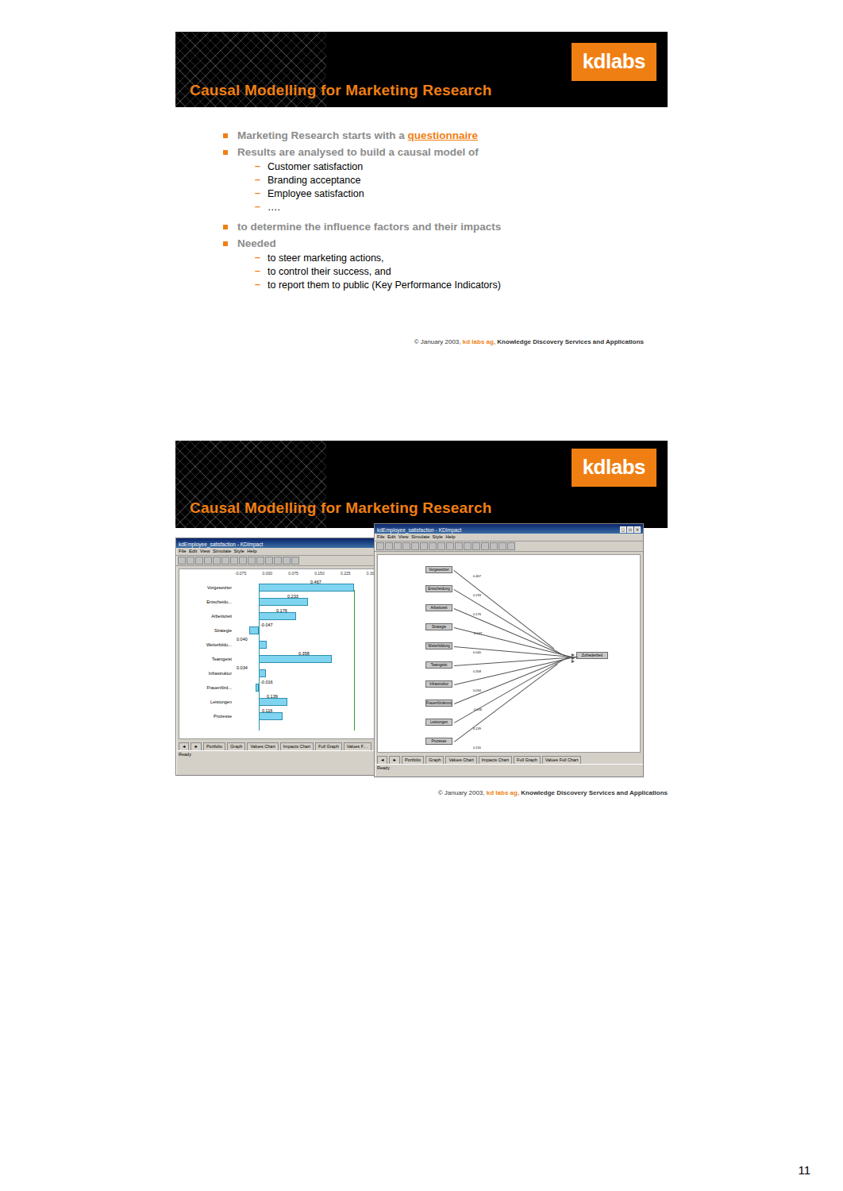kd labs
Causal Modelling for Marketing Research
Marketing Research starts with a questionnaire
Results are analysed to build a causal model of
Customer satisfaction
Branding acceptance
Employee satisfaction
….
to determine the influence factors and their impacts
Needed
to steer marketing actions,
to control their success, and
to report them to public (Key Performance Indicators)
© January 2003, kd labs ag, Knowledge Discovery Services and Applications
kd labs
Causal Modelling for Marketing Research
kdEmployee_satisfaction - KDImpact _□×
File Edit View Simulate Style Help
-0.0750.0000.0750.1500.2250.3000.3750.450
Vorgesetzter
0.467
Entscheidu...
0.233
Arbeitszeit
0.176
Strategie
-0.047
Weiterbildu...
0.040
Teamgeist
0.358
Infrastruktur
0.034
Frauenförd...
-0.016
Leistungen
0.139
Prozesse
0.116
◄► Portfolio Graph Values Chart Impacts Chart Full Graph Values F…
Ready
kdEmployee_satisfaction - KDImpact _□×
File Edit View Simulate Style Help
Vorgesetzter
Entscheidung
Arbeitszeit
Strategie
Weiterbildung
Teamgeist
Infrastruktur
Frauenförderung
Leistungen
Prozesse
Zufriedenheit
0.467
0.233
0.176
-0.047
0.040
0.358
0.034
-0.016
0.139
0.116
◄► Portfolio Graph Values Chart Impacts Chart Full Graph Values Full Chart
Ready
© January 2003, kd labs ag, Knowledge Discovery Services and Applications
11